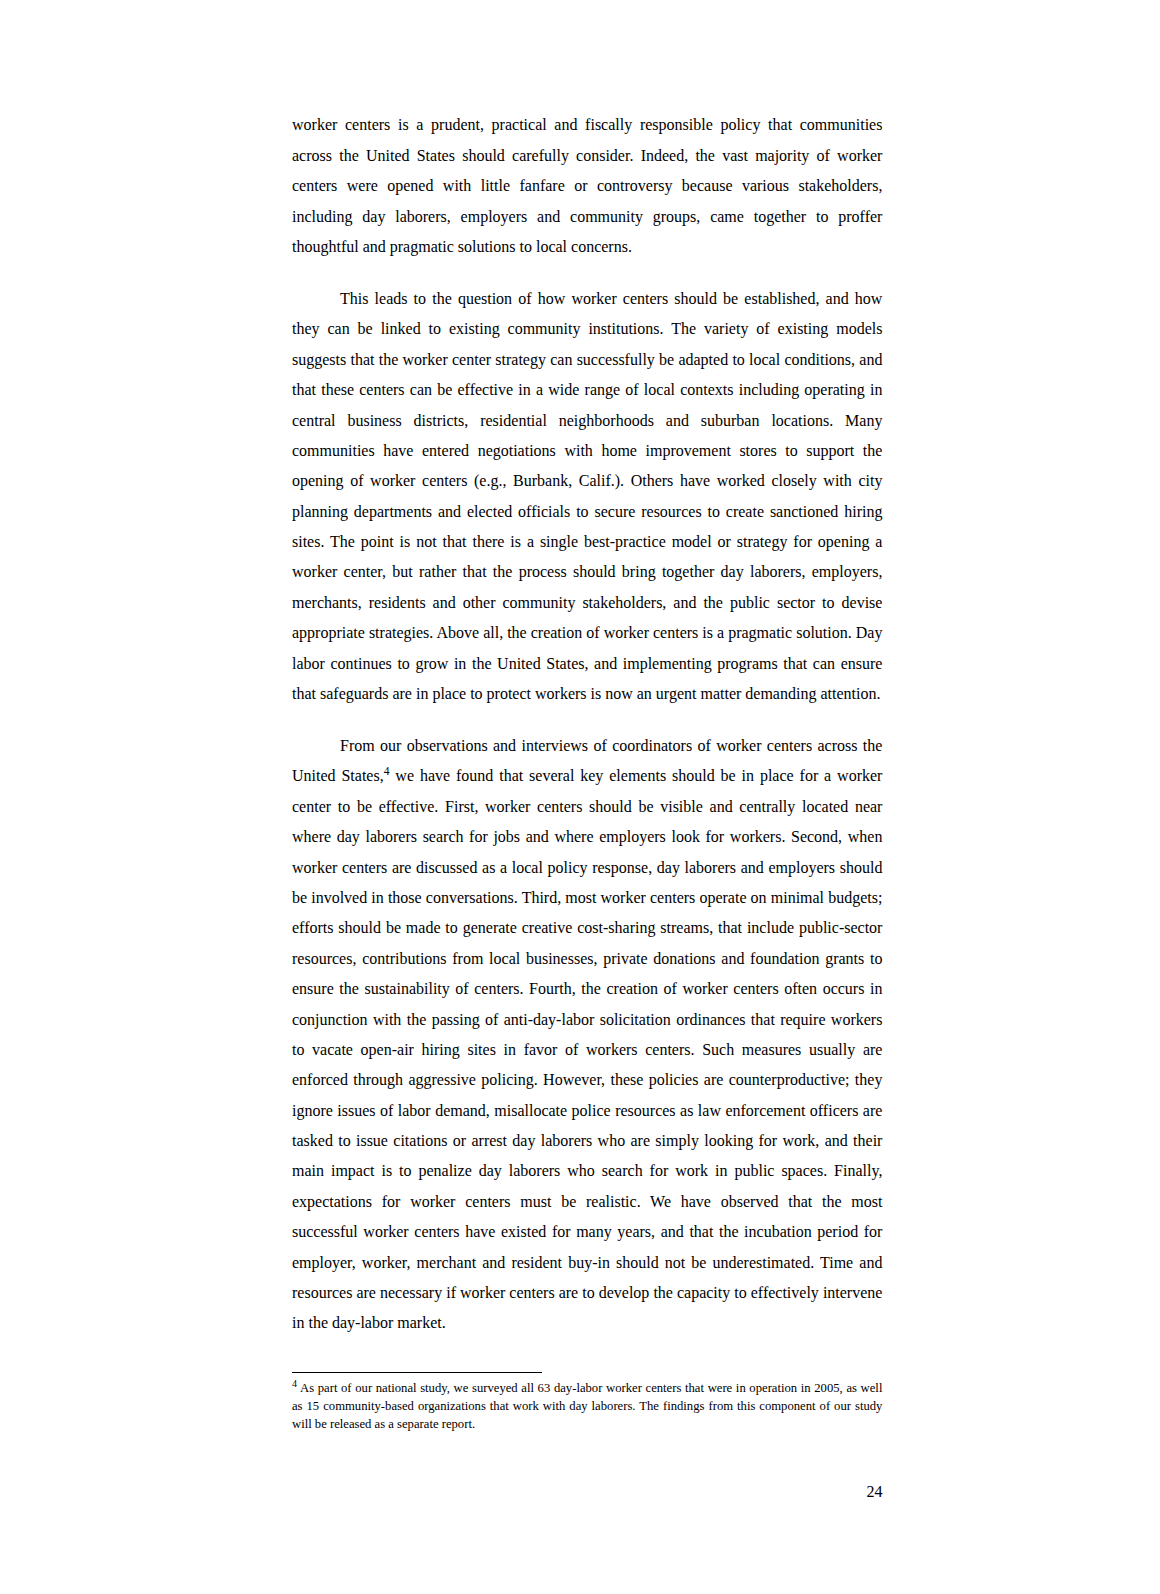worker centers is a prudent, practical and fiscally responsible policy that communities across the United States should carefully consider. Indeed, the vast majority of worker centers were opened with little fanfare or controversy because various stakeholders, including day laborers, employers and community groups, came together to proffer thoughtful and pragmatic solutions to local concerns.
This leads to the question of how worker centers should be established, and how they can be linked to existing community institutions. The variety of existing models suggests that the worker center strategy can successfully be adapted to local conditions, and that these centers can be effective in a wide range of local contexts including operating in central business districts, residential neighborhoods and suburban locations. Many communities have entered negotiations with home improvement stores to support the opening of worker centers (e.g., Burbank, Calif.). Others have worked closely with city planning departments and elected officials to secure resources to create sanctioned hiring sites. The point is not that there is a single best-practice model or strategy for opening a worker center, but rather that the process should bring together day laborers, employers, merchants, residents and other community stakeholders, and the public sector to devise appropriate strategies. Above all, the creation of worker centers is a pragmatic solution. Day labor continues to grow in the United States, and implementing programs that can ensure that safeguards are in place to protect workers is now an urgent matter demanding attention.
From our observations and interviews of coordinators of worker centers across the United States,4 we have found that several key elements should be in place for a worker center to be effective. First, worker centers should be visible and centrally located near where day laborers search for jobs and where employers look for workers. Second, when worker centers are discussed as a local policy response, day laborers and employers should be involved in those conversations. Third, most worker centers operate on minimal budgets; efforts should be made to generate creative cost-sharing streams, that include public-sector resources, contributions from local businesses, private donations and foundation grants to ensure the sustainability of centers. Fourth, the creation of worker centers often occurs in conjunction with the passing of anti-day-labor solicitation ordinances that require workers to vacate open-air hiring sites in favor of workers centers. Such measures usually are enforced through aggressive policing. However, these policies are counterproductive; they ignore issues of labor demand, misallocate police resources as law enforcement officers are tasked to issue citations or arrest day laborers who are simply looking for work, and their main impact is to penalize day laborers who search for work in public spaces. Finally, expectations for worker centers must be realistic. We have observed that the most successful worker centers have existed for many years, and that the incubation period for employer, worker, merchant and resident buy-in should not be underestimated. Time and resources are necessary if worker centers are to develop the capacity to effectively intervene in the day-labor market.
4 As part of our national study, we surveyed all 63 day-labor worker centers that were in operation in 2005, as well as 15 community-based organizations that work with day laborers. The findings from this component of our study will be released as a separate report.
24